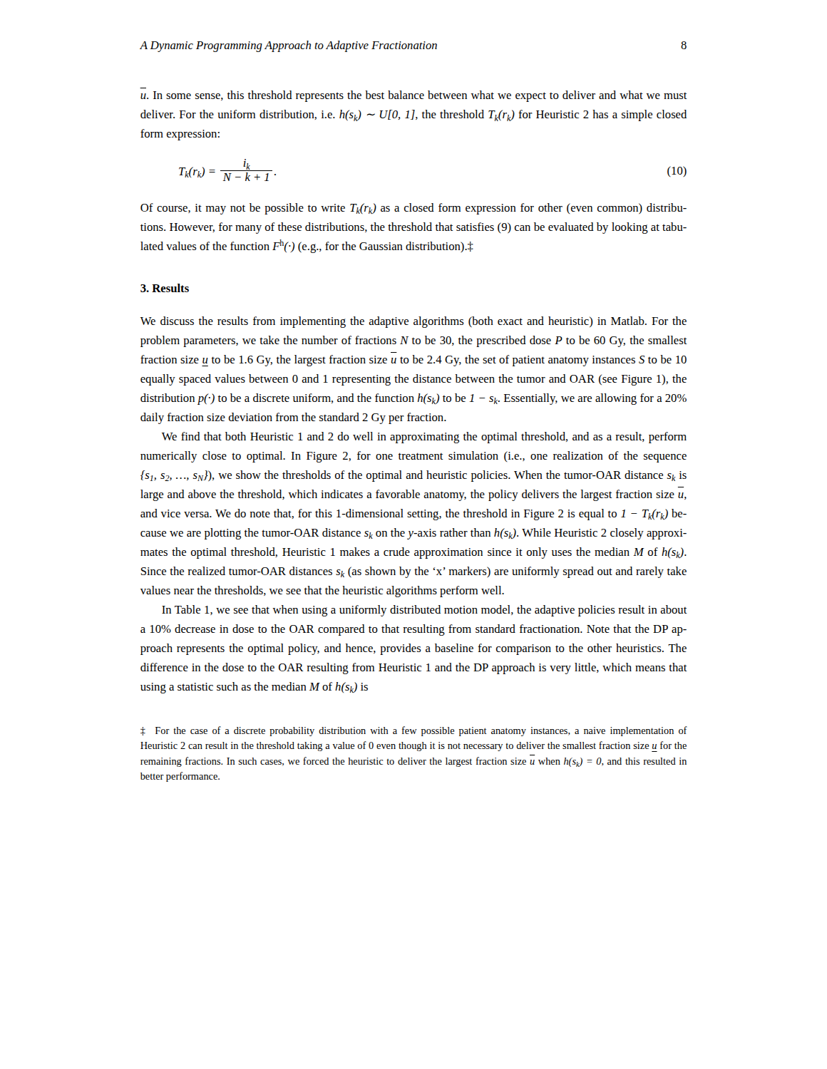A Dynamic Programming Approach to Adaptive Fractionation 8
u. In some sense, this threshold represents the best balance between what we expect to deliver and what we must deliver. For the uniform distribution, i.e. h(sk) ∼ U[0, 1], the threshold Tk(rk) for Heuristic 2 has a simple closed form expression:
Tk(rk) = ik N − k + 1 .
(10)
Of course, it may not be possible to write Tk(rk) as a closed form expression for other (even common) distributions. However, for many of these distributions, the threshold that satisfies (9) can be evaluated by looking at tabulated values of the function Fh(·) (e.g., for the Gaussian distribution).‡
3. Results
We discuss the results from implementing the adaptive algorithms (both exact and heuristic) in Matlab. For the problem parameters, we take the number of fractions N to be 30, the prescribed dose P to be 60 Gy, the smallest fraction size u to be 1.6 Gy, the largest fraction size u to be 2.4 Gy, the set of patient anatomy instances S to be 10 equally spaced values between 0 and 1 representing the distance between the tumor and OAR (see Figure 1), the distribution p(·) to be a discrete uniform, and the function h(sk) to be 1 − sk. Essentially, we are allowing for a 20% daily fraction size deviation from the standard 2 Gy per fraction.
We find that both Heuristic 1 and 2 do well in approximating the optimal threshold, and as a result, perform numerically close to optimal. In Figure 2, for one treatment simulation (i.e., one realization of the sequence {s1, s2, …, sN}), we show the thresholds of the optimal and heuristic policies. When the tumor-OAR distance sk is large and above the threshold, which indicates a favorable anatomy, the policy delivers the largest fraction size u, and vice versa. We do note that, for this 1-dimensional setting, the threshold in Figure 2 is equal to 1 − Tk(rk) because we are plotting the tumor-OAR distance sk on the y-axis rather than h(sk). While Heuristic 2 closely approximates the optimal threshold, Heuristic 1 makes a crude approximation since it only uses the median M of h(sk). Since the realized tumor-OAR distances sk (as shown by the ‘x’ markers) are uniformly spread out and rarely take values near the thresholds, we see that the heuristic algorithms perform well.
In Table 1, we see that when using a uniformly distributed motion model, the adaptive policies result in about a 10% decrease in dose to the OAR compared to that resulting from standard fractionation. Note that the DP approach represents the optimal policy, and hence, provides a baseline for comparison to the other heuristics. The difference in the dose to the OAR resulting from Heuristic 1 and the DP approach is very little, which means that using a statistic such as the median M of h(sk) is
‡ For the case of a discrete probability distribution with a few possible patient anatomy instances, a naive implementation of Heuristic 2 can result in the threshold taking a value of 0 even though it is not necessary to deliver the smallest fraction size u for the remaining fractions. In such cases, we forced the heuristic to deliver the largest fraction size u when h(sk) = 0, and this resulted in better performance.